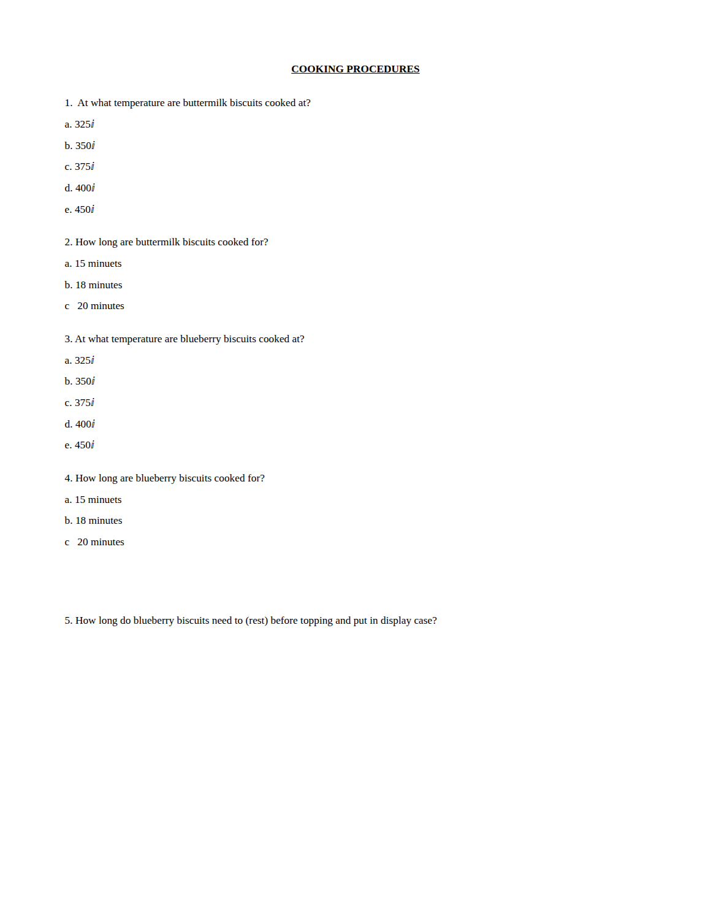COOKING PROCEDURES
1. At what temperature are buttermilk biscuits cooked at?
a. 325ⅈ
b. 350ⅈ
c. 375ⅈ
d. 400ⅈ
e. 450ⅈ
2. How long are buttermilk biscuits cooked for?
a. 15 minuets
b. 18 minutes
c 20 minutes
3. At what temperature are blueberry biscuits cooked at?
a. 325ⅈ
b. 350ⅈ
c. 375ⅈ
d. 400ⅈ
e. 450ⅈ
4. How long are blueberry biscuits cooked for?
a. 15 minuets
b. 18 minutes
c 20 minutes
5. How long do blueberry biscuits need to (rest) before topping and put in display case?